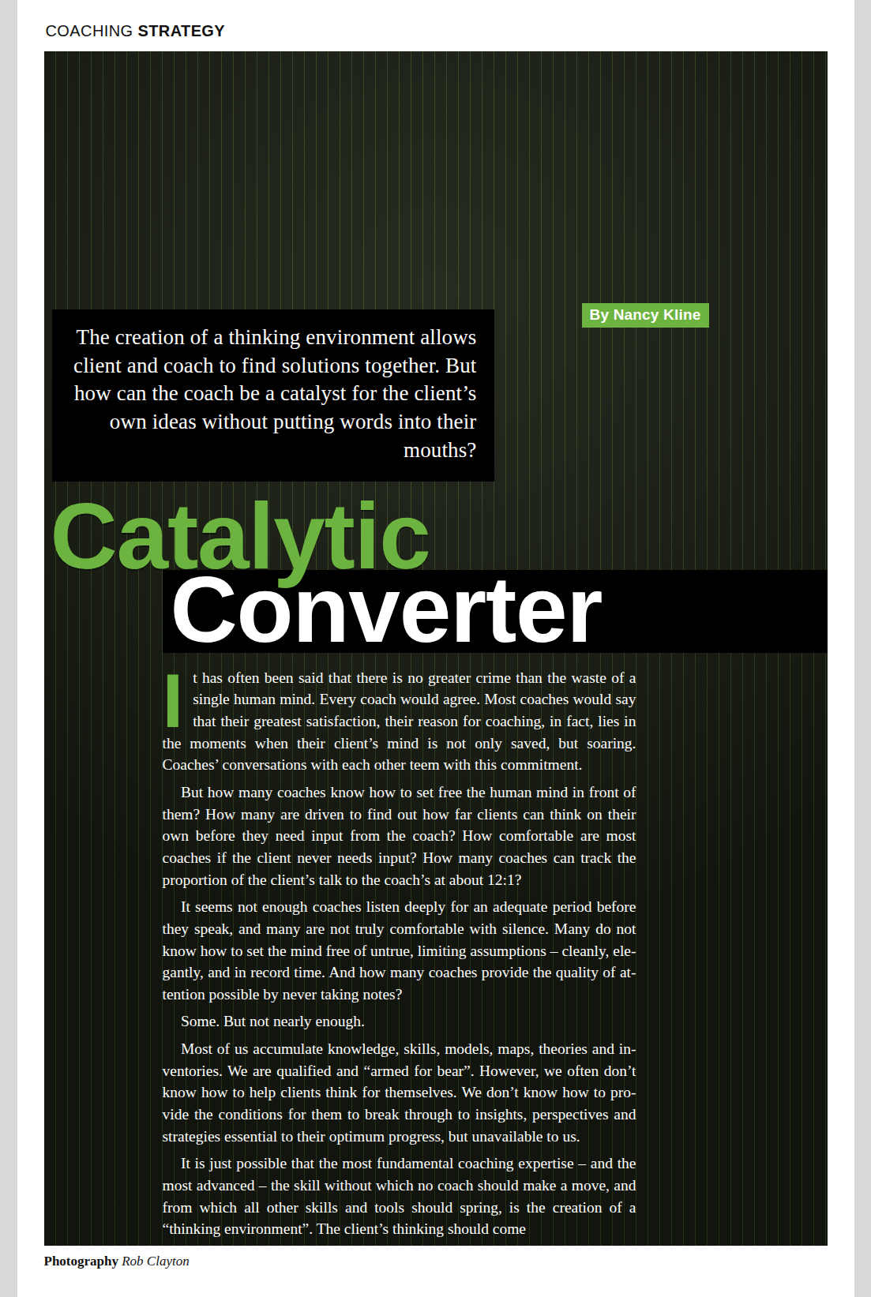Coaching Strategy
By Nancy Kline
The creation of a thinking environment allows client and coach to find solutions together. But how can the coach be a catalyst for the client’s own ideas without putting words into their mouths?
Catalytic Converter
IIt has often been said that there is no greater crime than the waste of a single human mind. Every coach would agree. Most coaches would say that their greatest satisfaction, their reason for coaching, in fact, lies in the moments when their client’s mind is not only saved, but soaring. Coaches’ conversations with each other teem with this commitment.
But how many coaches know how to set free the human mind in front of them? How many are driven to find out how far clients can think on their own before they need input from the coach? How comfortable are most coaches if the client never needs input? How many coaches can track the proportion of the client’s talk to the coach’s at about 12:1?
It seems not enough coaches listen deeply for an adequate period before they speak, and many are not truly comfortable with silence. Many do not know how to set the mind free of untrue, limiting assumptions – cleanly, elegantly, and in record time. And how many coaches provide the quality of attention possible by never taking notes?
Some. But not nearly enough.
Most of us accumulate knowledge, skills, models, maps, theories and inventories. We are qualified and “armed for bear”. However, we often don’t know how to help clients think for themselves. We don’t know how to provide the conditions for them to break through to insights, perspectives and strategies essential to their optimum progress, but unavailable to us.
It is just possible that the most fundamental coaching expertise – and the most advanced – the skill without which no coach should make a move, and from which all other skills and tools should spring, is the creation of a “thinking environment”. The client’s thinking should come
Photography Rob Clayton